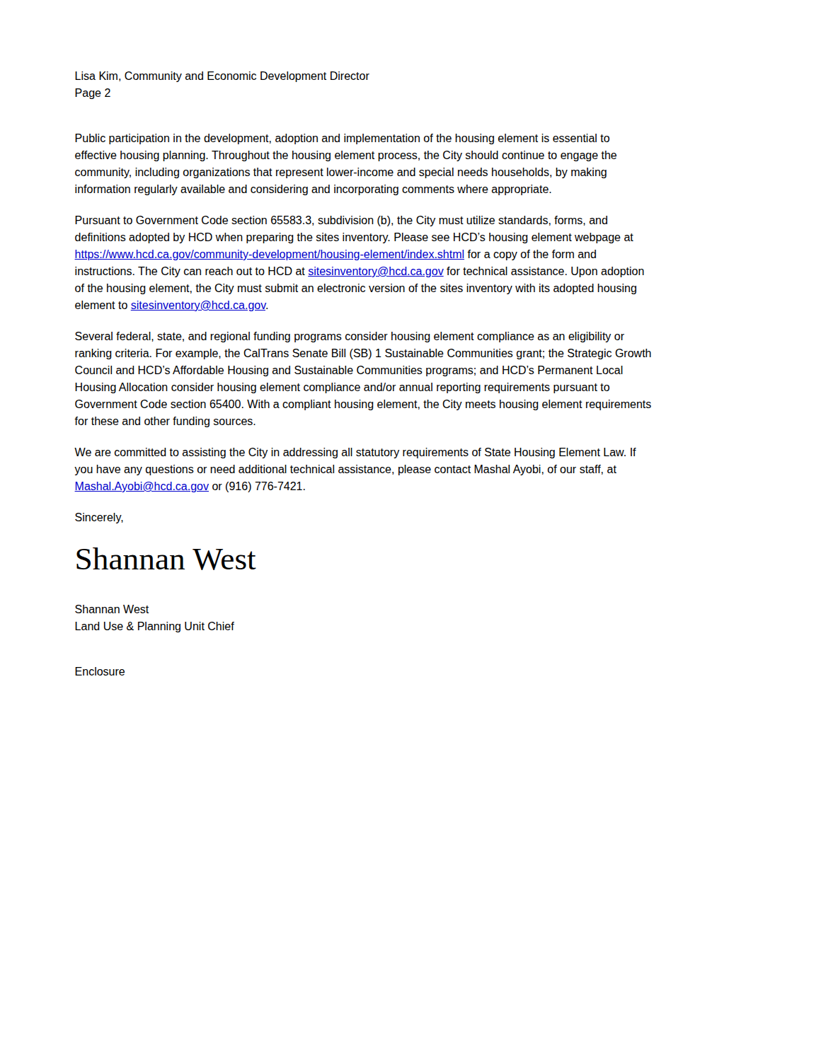Lisa Kim, Community and Economic Development Director
Page 2
Public participation in the development, adoption and implementation of the housing element is essential to effective housing planning. Throughout the housing element process, the City should continue to engage the community, including organizations that represent lower-income and special needs households, by making information regularly available and considering and incorporating comments where appropriate.
Pursuant to Government Code section 65583.3, subdivision (b), the City must utilize standards, forms, and definitions adopted by HCD when preparing the sites inventory. Please see HCD’s housing element webpage at https://www.hcd.ca.gov/community-development/housing-element/index.shtml for a copy of the form and instructions. The City can reach out to HCD at sitesinventory@hcd.ca.gov for technical assistance. Upon adoption of the housing element, the City must submit an electronic version of the sites inventory with its adopted housing element to sitesinventory@hcd.ca.gov.
Several federal, state, and regional funding programs consider housing element compliance as an eligibility or ranking criteria. For example, the CalTrans Senate Bill (SB) 1 Sustainable Communities grant; the Strategic Growth Council and HCD’s Affordable Housing and Sustainable Communities programs; and HCD’s Permanent Local Housing Allocation consider housing element compliance and/or annual reporting requirements pursuant to Government Code section 65400. With a compliant housing element, the City meets housing element requirements for these and other funding sources.
We are committed to assisting the City in addressing all statutory requirements of State Housing Element Law. If you have any questions or need additional technical assistance, please contact Mashal Ayobi, of our staff, at Mashal.Ayobi@hcd.ca.gov or (916) 776-7421.
Sincerely,
Shannan West
Shannan West
Land Use & Planning Unit Chief
Enclosure